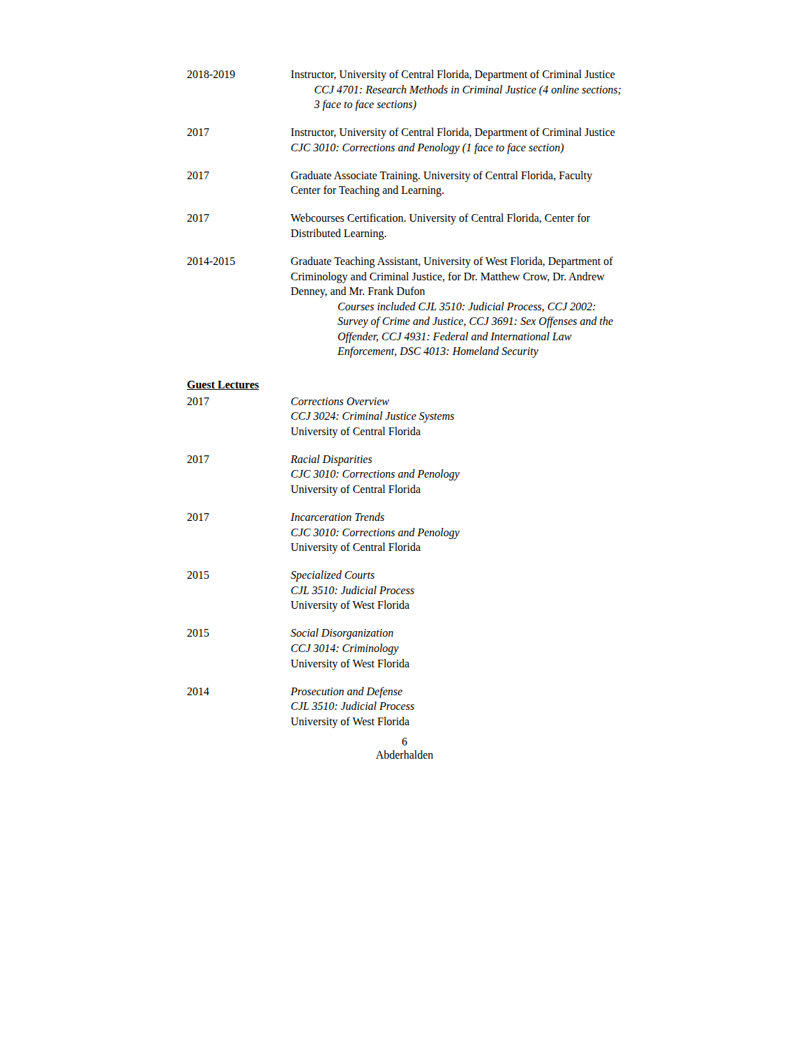2018-2019
Instructor, University of Central Florida, Department of Criminal Justice
CCJ 4701: Research Methods in Criminal Justice (4 online sections; 3 face to face sections)
2017
Instructor, University of Central Florida, Department of Criminal Justice
CJC 3010: Corrections and Penology (1 face to face section)
2017
Graduate Associate Training. University of Central Florida, Faculty Center for Teaching and Learning.
2017
Webcourses Certification. University of Central Florida, Center for Distributed Learning.
2014-2015
Graduate Teaching Assistant, University of West Florida, Department of Criminology and Criminal Justice, for Dr. Matthew Crow, Dr. Andrew Denney, and Mr. Frank Dufon
Courses included CJL 3510: Judicial Process, CCJ 2002: Survey of Crime and Justice, CCJ 3691: Sex Offenses and the Offender, CCJ 4931: Federal and International Law Enforcement, DSC 4013: Homeland Security
Guest Lectures
2017
Corrections Overview
CCJ 3024: Criminal Justice Systems
University of Central Florida
2017
Racial Disparities
CJC 3010: Corrections and Penology
University of Central Florida
2017
Incarceration Trends
CJC 3010: Corrections and Penology
University of Central Florida
2015
Specialized Courts
CJL 3510: Judicial Process
University of West Florida
2015
Social Disorganization
CCJ 3014: Criminology
University of West Florida
2014
Prosecution and Defense
CJL 3510: Judicial Process
University of West Florida
6
Abderhalden